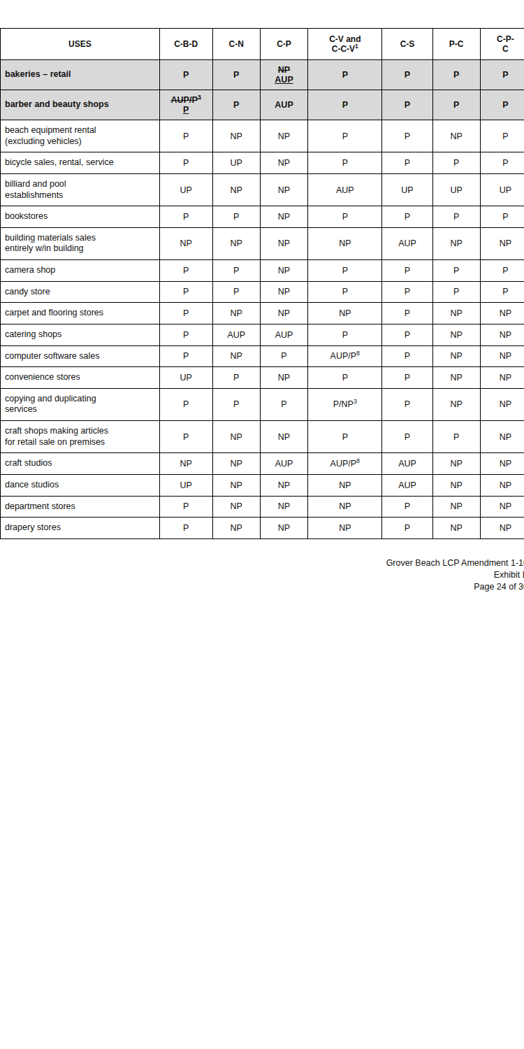| USES | C-B-D | C-N | C-P | C-V and C-C-V 1 | C-S | P-C | C-P- C |
| --- | --- | --- | --- | --- | --- | --- | --- |
| bakeries – retail | P | P | NP AUP | P | P | P | P |
| barber and beauty shops | AUP/P 3 P | P | AUP | P | P | P | P |
| beach equipment rental (excluding vehicles) | P | NP | NP | P | P | NP | P |
| bicycle sales, rental, service | P | UP | NP | P | P | P | P |
| billiard and pool establishments | UP | NP | NP | AUP | UP | UP | UP |
| bookstores | P | P | NP | P | P | P | P |
| building materials sales entirely w/in building | NP | NP | NP | NP | AUP | NP | NP |
| camera shop | P | P | NP | P | P | P | P |
| candy store | P | P | NP | P | P | P | P |
| carpet and flooring stores | P | NP | NP | NP | P | NP | NP |
| catering shops | P | AUP | AUP | P | P | NP | NP |
| computer software sales | P | NP | P | AUP/P 8 | P | NP | NP |
| convenience stores | UP | P | NP | P | P | NP | NP |
| copying and duplicating services | P | P | P | P/NP 3 | P | NP | NP |
| craft shops making articles for retail sale on premises | P | NP | NP | P | P | P | NP |
| craft studios | NP | NP | AUP | AUP/P 8 | AUP | NP | NP |
| dance studios | UP | NP | NP | NP | AUP | NP | NP |
| department stores | P | NP | NP | NP | P | NP | NP |
| drapery stores | P | NP | NP | NP | P | NP | NP |
Grover Beach LCP Amendment 1-10
Exhibit B
Page 24 of 30